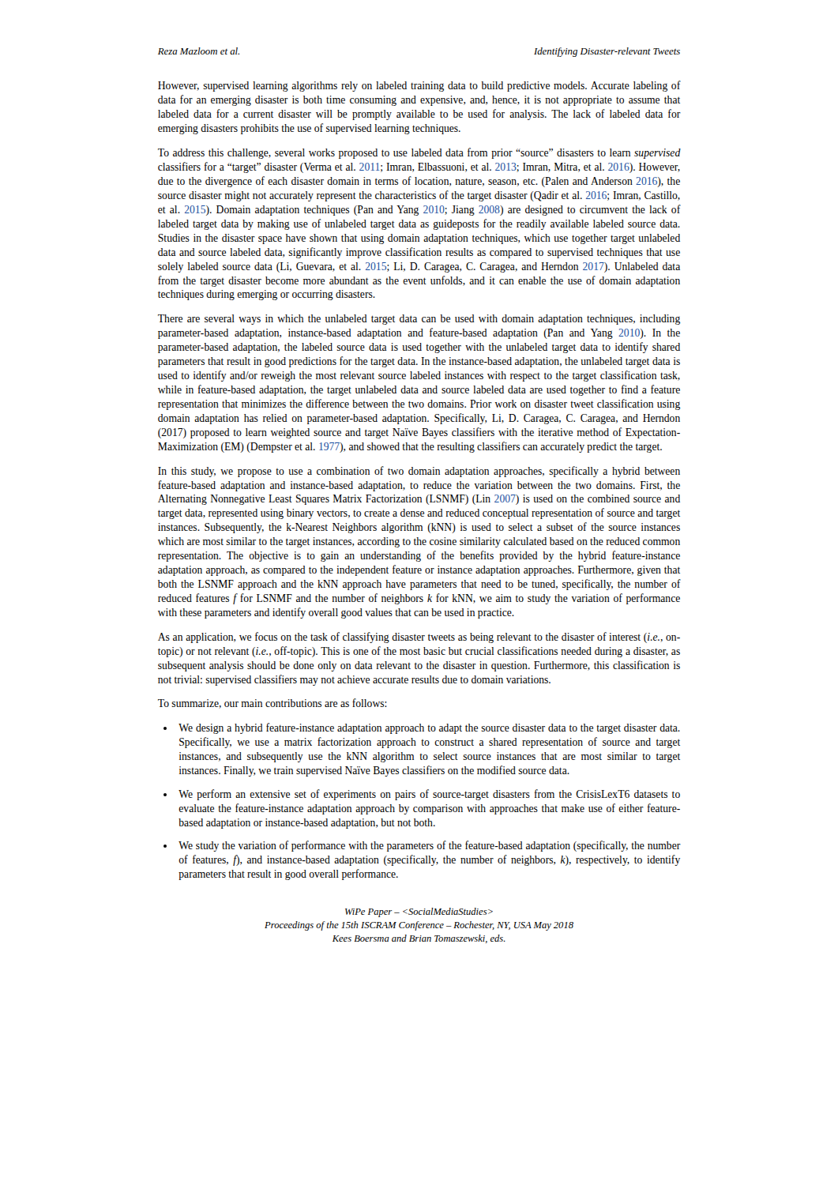Reza Mazloom et al.
Identifying Disaster-relevant Tweets
However, supervised learning algorithms rely on labeled training data to build predictive models. Accurate labeling of data for an emerging disaster is both time consuming and expensive, and, hence, it is not appropriate to assume that labeled data for a current disaster will be promptly available to be used for analysis. The lack of labeled data for emerging disasters prohibits the use of supervised learning techniques.
To address this challenge, several works proposed to use labeled data from prior “source” disasters to learn supervised classifiers for a “target” disaster (Verma et al. 2011; Imran, Elbassuoni, et al. 2013; Imran, Mitra, et al. 2016). However, due to the divergence of each disaster domain in terms of location, nature, season, etc. (Palen and Anderson 2016), the source disaster might not accurately represent the characteristics of the target disaster (Qadir et al. 2016; Imran, Castillo, et al. 2015). Domain adaptation techniques (Pan and Yang 2010; Jiang 2008) are designed to circumvent the lack of labeled target data by making use of unlabeled target data as guideposts for the readily available labeled source data. Studies in the disaster space have shown that using domain adaptation techniques, which use together target unlabeled data and source labeled data, significantly improve classification results as compared to supervised techniques that use solely labeled source data (Li, Guevara, et al. 2015; Li, D. Caragea, C. Caragea, and Herndon 2017). Unlabeled data from the target disaster become more abundant as the event unfolds, and it can enable the use of domain adaptation techniques during emerging or occurring disasters.
There are several ways in which the unlabeled target data can be used with domain adaptation techniques, including parameter-based adaptation, instance-based adaptation and feature-based adaptation (Pan and Yang 2010). In the parameter-based adaptation, the labeled source data is used together with the unlabeled target data to identify shared parameters that result in good predictions for the target data. In the instance-based adaptation, the unlabeled target data is used to identify and/or reweigh the most relevant source labeled instances with respect to the target classification task, while in feature-based adaptation, the target unlabeled data and source labeled data are used together to find a feature representation that minimizes the difference between the two domains. Prior work on disaster tweet classification using domain adaptation has relied on parameter-based adaptation. Specifically, Li, D. Caragea, C. Caragea, and Herndon (2017) proposed to learn weighted source and target Naïve Bayes classifiers with the iterative method of Expectation-Maximization (EM) (Dempster et al. 1977), and showed that the resulting classifiers can accurately predict the target.
In this study, we propose to use a combination of two domain adaptation approaches, specifically a hybrid between feature-based adaptation and instance-based adaptation, to reduce the variation between the two domains. First, the Alternating Nonnegative Least Squares Matrix Factorization (LSNMF) (Lin 2007) is used on the combined source and target data, represented using binary vectors, to create a dense and reduced conceptual representation of source and target instances. Subsequently, the k-Nearest Neighbors algorithm (kNN) is used to select a subset of the source instances which are most similar to the target instances, according to the cosine similarity calculated based on the reduced common representation. The objective is to gain an understanding of the benefits provided by the hybrid feature-instance adaptation approach, as compared to the independent feature or instance adaptation approaches. Furthermore, given that both the LSNMF approach and the kNN approach have parameters that need to be tuned, specifically, the number of reduced features f for LSNMF and the number of neighbors k for kNN, we aim to study the variation of performance with these parameters and identify overall good values that can be used in practice.
As an application, we focus on the task of classifying disaster tweets as being relevant to the disaster of interest (i.e., on-topic) or not relevant (i.e., off-topic). This is one of the most basic but crucial classifications needed during a disaster, as subsequent analysis should be done only on data relevant to the disaster in question. Furthermore, this classification is not trivial: supervised classifiers may not achieve accurate results due to domain variations.
To summarize, our main contributions are as follows:
We design a hybrid feature-instance adaptation approach to adapt the source disaster data to the target disaster data. Specifically, we use a matrix factorization approach to construct a shared representation of source and target instances, and subsequently use the kNN algorithm to select source instances that are most similar to target instances. Finally, we train supervised Naïve Bayes classifiers on the modified source data.
We perform an extensive set of experiments on pairs of source-target disasters from the CrisisLexT6 datasets to evaluate the feature-instance adaptation approach by comparison with approaches that make use of either feature-based adaptation or instance-based adaptation, but not both.
We study the variation of performance with the parameters of the feature-based adaptation (specifically, the number of features, f), and instance-based adaptation (specifically, the number of neighbors, k), respectively, to identify parameters that result in good overall performance.
WiPe Paper – <SocialMediaStudies>
Proceedings of the 15th ISCRAM Conference – Rochester, NY, USA May 2018
Kees Boersma and Brian Tomaszewski, eds.